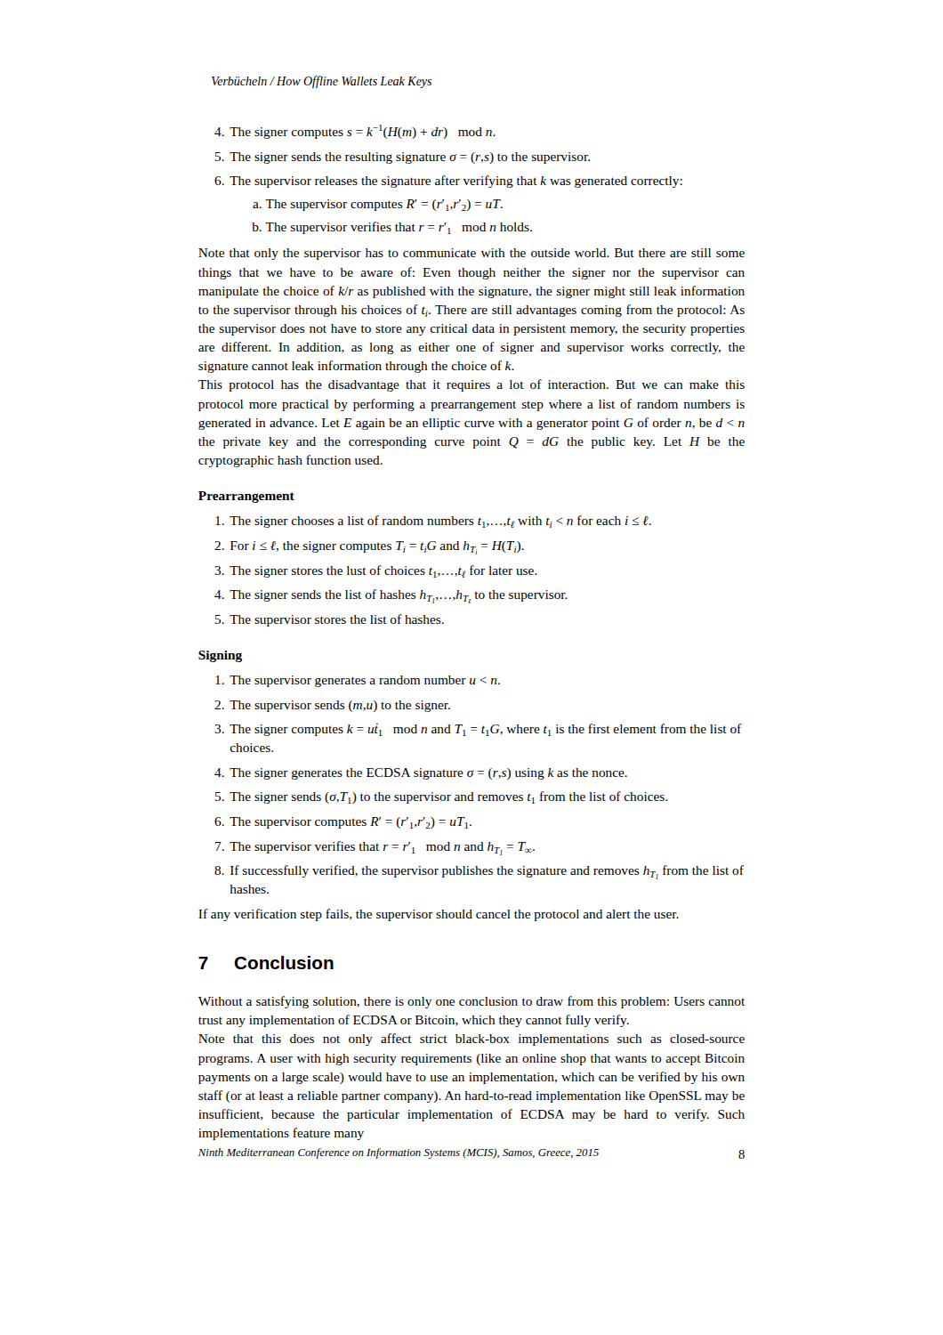Verbücheln / How Offline Wallets Leak Keys
The signer computes s = k−1(H(m) + dr) mod n.
The signer sends the resulting signature σ = (r,s) to the supervisor.
The supervisor releases the signature after verifying that k was generated correctly:
The supervisor computes R′ = (r′1,r′2) = uT.
The supervisor verifies that r = r′1 mod n holds.
Note that only the supervisor has to communicate with the outside world. But there are still some things that we have to be aware of: Even though neither the signer nor the supervisor can manipulate the choice of k/r as published with the signature, the signer might still leak information to the supervisor through his choices of ti. There are still advantages coming from the protocol: As the supervisor does not have to store any critical data in persistent memory, the security properties are different. In addition, as long as either one of signer and supervisor works correctly, the signature cannot leak information through the choice of k.
This protocol has the disadvantage that it requires a lot of interaction. But we can make this protocol more practical by performing a prearrangement step where a list of random numbers is generated in advance. Let E again be an elliptic curve with a generator point G of order n, be d < n the private key and the corresponding curve point Q = dG the public key. Let H be the cryptographic hash function used.
Prearrangement
The signer chooses a list of random numbers t1,…,tℓ with ti < n for each i ≤ ℓ.
For i ≤ ℓ, the signer computes Ti = tiG and hTi = H(Ti).
The signer stores the lust of choices t1,…,tℓ for later use.
The signer sends the list of hashes hT1,…,hTℓ to the supervisor.
The supervisor stores the list of hashes.
Signing
The supervisor generates a random number u < n.
The supervisor sends (m,u) to the signer.
The signer computes k = uṫ1 mod n and T1 = t1G, where t1 is the first element from the list of choices.
The signer generates the ECDSA signature σ = (r,s) using k as the nonce.
The signer sends (σ,T1) to the supervisor and removes t1 from the list of choices.
The supervisor computes R′ = (r′1,r′2) = uT1.
The supervisor verifies that r = r′1 mod n and hT1 = T∞.
If successfully verified, the supervisor publishes the signature and removes hT1 from the list of hashes.
If any verification step fails, the supervisor should cancel the protocol and alert the user.
7 Conclusion
Without a satisfying solution, there is only one conclusion to draw from this problem: Users cannot trust any implementation of ECDSA or Bitcoin, which they cannot fully verify.
Note that this does not only affect strict black-box implementations such as closed-source programs. A user with high security requirements (like an online shop that wants to accept Bitcoin payments on a large scale) would have to use an implementation, which can be verified by his own staff (or at least a reliable partner company). An hard-to-read implementation like OpenSSL may be insufficient, because the particular implementation of ECDSA may be hard to verify. Such implementations feature many
8 Ninth Mediterranean Conference on Information Systems (MCIS), Samos, Greece, 2015